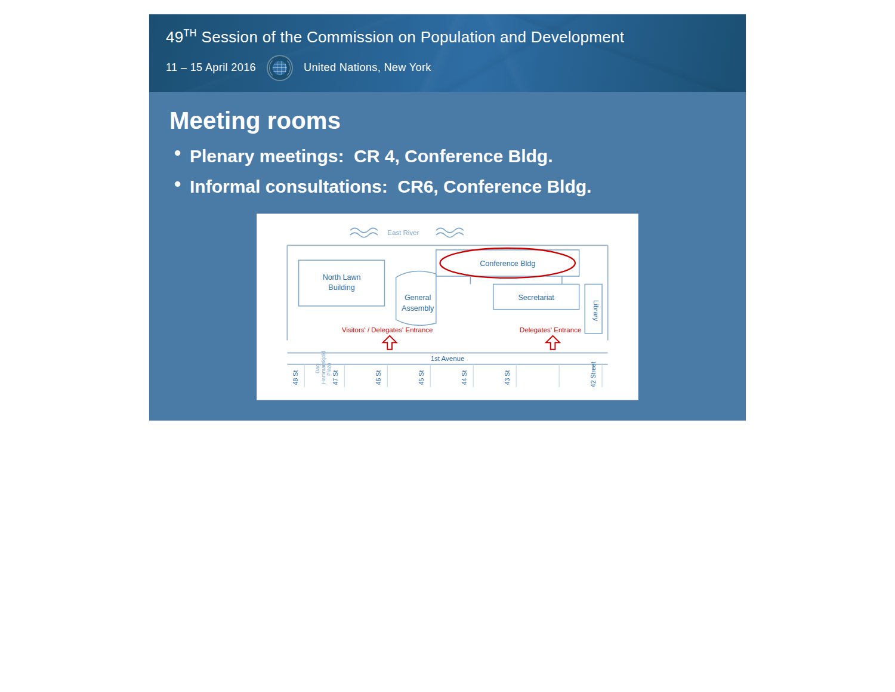49TH Session of the Commission on Population and Development
11 – 15 April 2016 United Nations, New York
Meeting rooms
Plenary meetings: CR 4, Conference Bldg.
Informal consultations: CR6, Conference Bldg.
Map of the United Nations Headquarters complex, New York Schematic plan showing the East River at top; the Conference Building (circled in red), North Lawn Building, Secretariat, General Assembly and Library; 1st Avenue along the bottom with the Visitors'/Delegates' Entrance near 46th Street and a Delegates' Entrance near 43rd Street; cross streets 48th through 42nd Street are labelled. East River Conference Bldg North Lawn Building General Assembly Secretariat Library Visitors' / Delegates' Entrance Delegates' Entrance 1st Avenue 48 St 47 St 46 St 45 St 44 St 43 St 42 Street Dag Hammarskjöld Plaza
Schematic map of the UN Headquarters complex with the Conference Building highlighted.